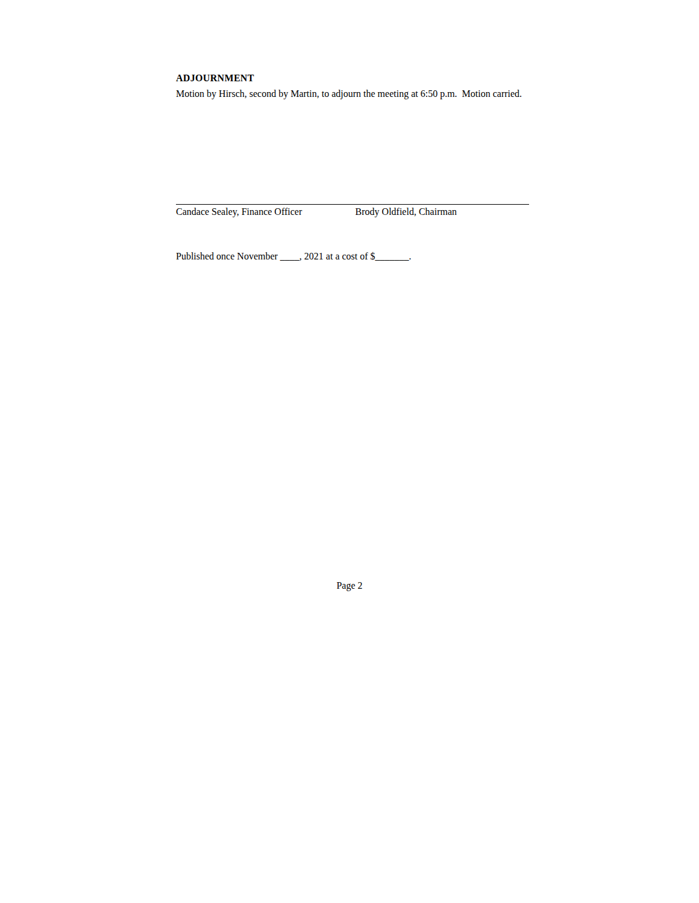ADJOURNMENT
Motion by Hirsch, second by Martin, to adjourn the meeting at 6:50 p.m. Motion carried.
| Candace Sealey, Finance Officer | Brody Oldfield, Chairman |
Published once November ____, 2021 at a cost of $_______.
Page 2